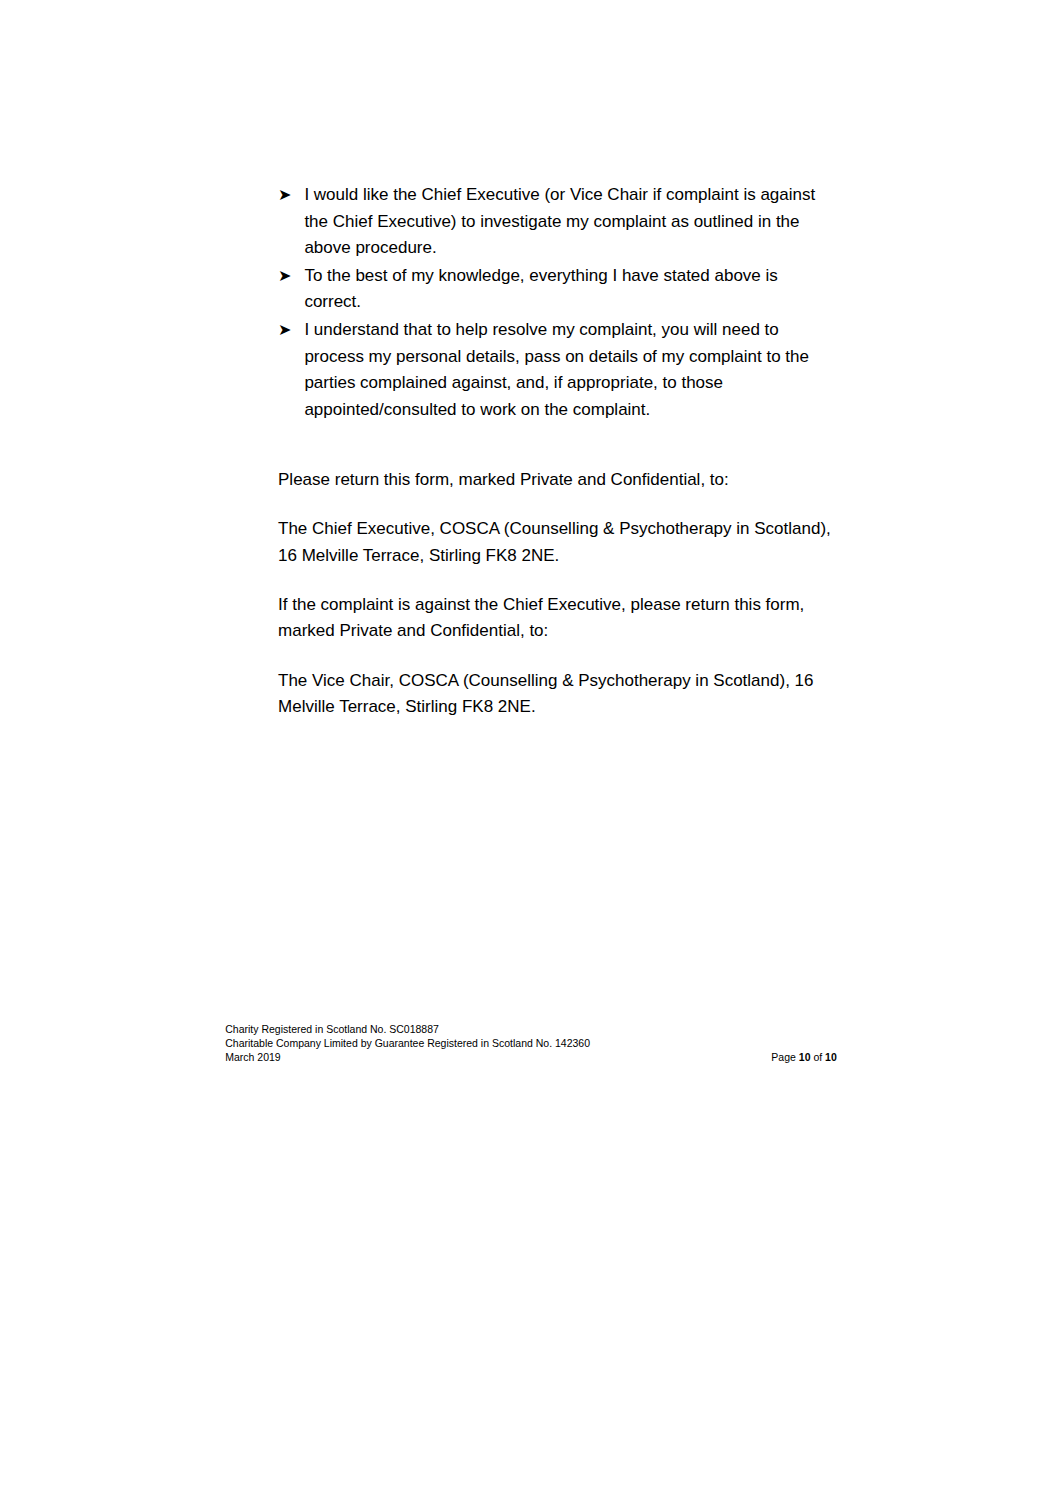I would like the Chief Executive (or Vice Chair if complaint is against the Chief Executive) to investigate my complaint as outlined in the above procedure.
To the best of my knowledge, everything I have stated above is correct.
I understand that to help resolve my complaint, you will need to process my personal details, pass on details of my complaint to the parties complained against, and, if appropriate, to those appointed/consulted to work on the complaint.
Please return this form, marked Private and Confidential, to:
The Chief Executive, COSCA (Counselling & Psychotherapy in Scotland), 16 Melville Terrace, Stirling FK8 2NE.
If the complaint is against the Chief Executive, please return this form, marked Private and Confidential, to:
The Vice Chair, COSCA (Counselling & Psychotherapy in Scotland), 16 Melville Terrace, Stirling FK8 2NE.
Charity Registered in Scotland No. SC018887
Charitable Company Limited by Guarantee Registered in Scotland No. 142360
March 2019 Page 10 of 10